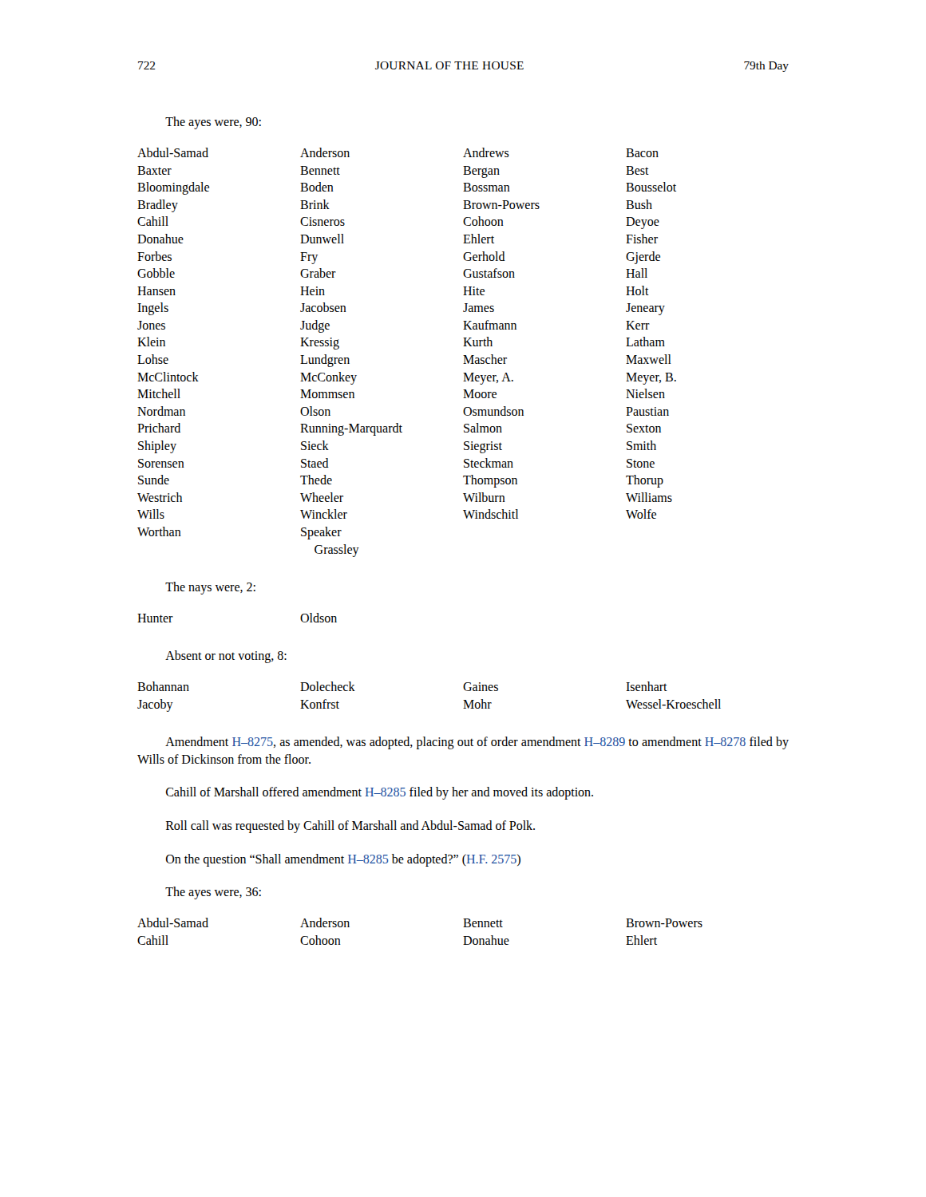722 JOURNAL OF THE HOUSE 79th Day
The ayes were, 90:
| Abdul-Samad | Anderson | Andrews | Bacon |
| Baxter | Bennett | Bergan | Best |
| Bloomingdale | Boden | Bossman | Bousselot |
| Bradley | Brink | Brown-Powers | Bush |
| Cahill | Cisneros | Cohoon | Deyoe |
| Donahue | Dunwell | Ehlert | Fisher |
| Forbes | Fry | Gerhold | Gjerde |
| Gobble | Graber | Gustafson | Hall |
| Hansen | Hein | Hite | Holt |
| Ingels | Jacobsen | James | Jeneary |
| Jones | Judge | Kaufmann | Kerr |
| Klein | Kressig | Kurth | Latham |
| Lohse | Lundgren | Mascher | Maxwell |
| McClintock | McConkey | Meyer, A. | Meyer, B. |
| Mitchell | Mommsen | Moore | Nielsen |
| Nordman | Olson | Osmundson | Paustian |
| Prichard | Running-Marquardt | Salmon | Sexton |
| Shipley | Sieck | Siegrist | Smith |
| Sorensen | Staed | Steckman | Stone |
| Sunde | Thede | Thompson | Thorup |
| Westrich | Wheeler | Wilburn | Williams |
| Wills | Winckler | Windschitl | Wolfe |
| Worthan | Speaker Grassley | | |
The nays were, 2:
| Hunter | Oldson | | |
Absent or not voting, 8:
| Bohannan | Dolecheck | Gaines | Isenhart |
| Jacoby | Konfrst | Mohr | Wessel-Kroeschell |
Amendment H–8275, as amended, was adopted, placing out of order amendment H–8289 to amendment H–8278 filed by Wills of Dickinson from the floor.
Cahill of Marshall offered amendment H–8285 filed by her and moved its adoption.
Roll call was requested by Cahill of Marshall and Abdul-Samad of Polk.
On the question “Shall amendment H–8285 be adopted?” (H.F. 2575)
The ayes were, 36:
| Abdul-Samad | Anderson | Bennett | Brown-Powers |
| Cahill | Cohoon | Donahue | Ehlert |